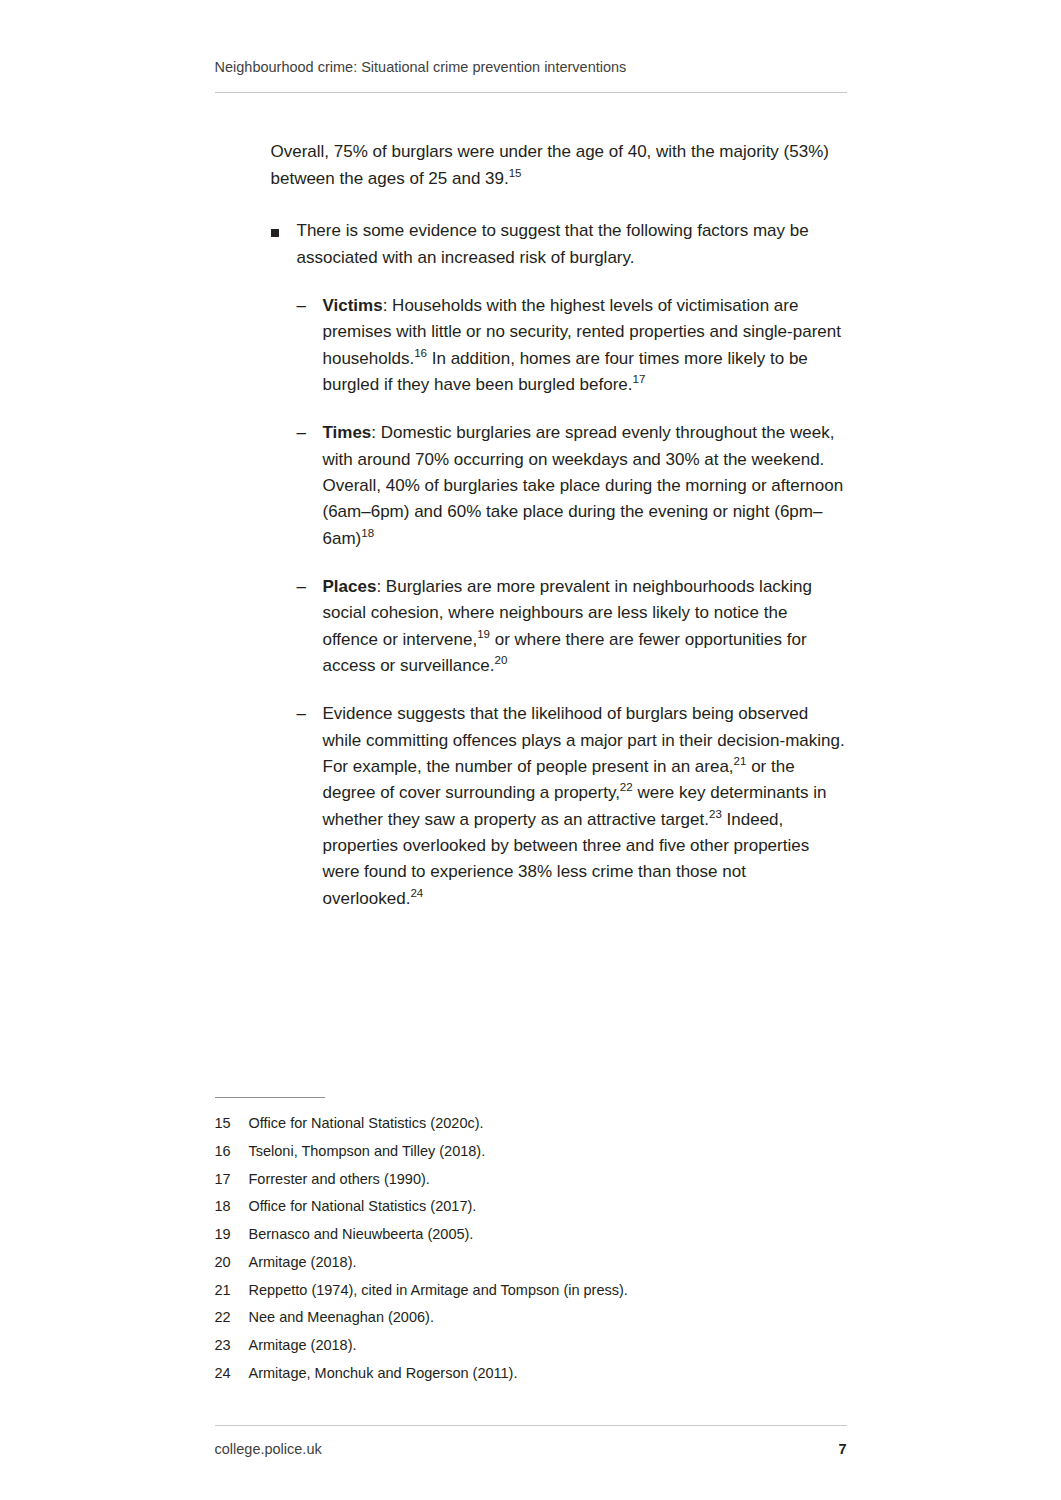Neighbourhood crime: Situational crime prevention interventions
Overall, 75% of burglars were under the age of 40, with the majority (53%) between the ages of 25 and 39.15
There is some evidence to suggest that the following factors may be associated with an increased risk of burglary.
Victims: Households with the highest levels of victimisation are premises with little or no security, rented properties and single-parent households.16 In addition, homes are four times more likely to be burgled if they have been burgled before.17
Times: Domestic burglaries are spread evenly throughout the week, with around 70% occurring on weekdays and 30% at the weekend. Overall, 40% of burglaries take place during the morning or afternoon (6am–6pm) and 60% take place during the evening or night (6pm–6am)18
Places: Burglaries are more prevalent in neighbourhoods lacking social cohesion, where neighbours are less likely to notice the offence or intervene,19 or where there are fewer opportunities for access or surveillance.20
Evidence suggests that the likelihood of burglars being observed while committing offences plays a major part in their decision-making. For example, the number of people present in an area,21 or the degree of cover surrounding a property,22 were key determinants in whether they saw a property as an attractive target.23 Indeed, properties overlooked by between three and five other properties were found to experience 38% less crime than those not overlooked.24
Office for National Statistics (2020c).
Tseloni, Thompson and Tilley (2018).
Forrester and others (1990).
Office for National Statistics (2017).
Bernasco and Nieuwbeerta (2005).
Armitage (2018).
Reppetto (1974), cited in Armitage and Tompson (in press).
Nee and Meenaghan (2006).
Armitage (2018).
Armitage, Monchuk and Rogerson (2011).
college.police.uk 7